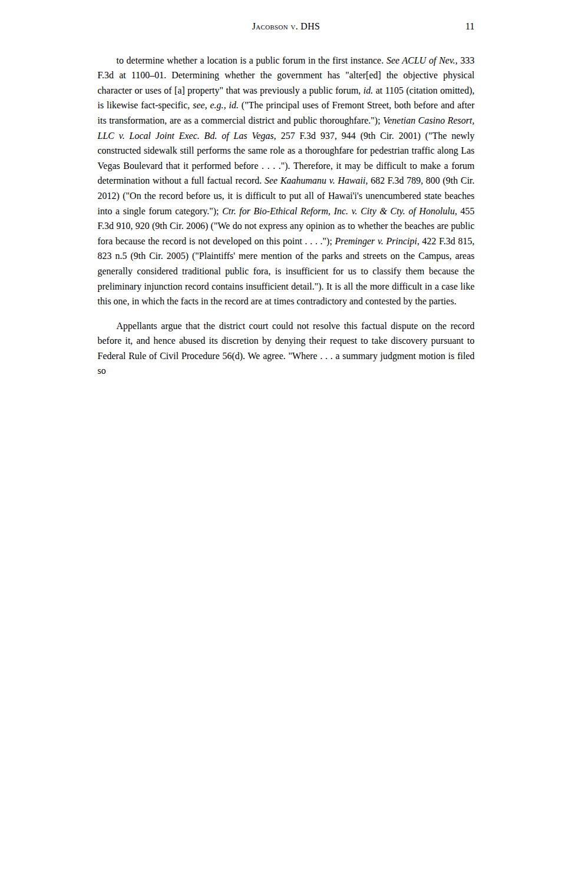Jacobson v. DHS 11
to determine whether a location is a public forum in the first instance. See ACLU of Nev., 333 F.3d at 1100–01. Determining whether the government has "alter[ed] the objective physical character or uses of [a] property" that was previously a public forum, id. at 1105 (citation omitted), is likewise fact-specific, see, e.g., id. ("The principal uses of Fremont Street, both before and after its transformation, are as a commercial district and public thoroughfare."); Venetian Casino Resort, LLC v. Local Joint Exec. Bd. of Las Vegas, 257 F.3d 937, 944 (9th Cir. 2001) ("The newly constructed sidewalk still performs the same role as a thoroughfare for pedestrian traffic along Las Vegas Boulevard that it performed before . . . ."). Therefore, it may be difficult to make a forum determination without a full factual record. See Kaahumanu v. Hawaii, 682 F.3d 789, 800 (9th Cir. 2012) ("On the record before us, it is difficult to put all of Hawai'i's unencumbered state beaches into a single forum category."); Ctr. for Bio-Ethical Reform, Inc. v. City & Cty. of Honolulu, 455 F.3d 910, 920 (9th Cir. 2006) ("We do not express any opinion as to whether the beaches are public fora because the record is not developed on this point . . . ."); Preminger v. Principi, 422 F.3d 815, 823 n.5 (9th Cir. 2005) ("Plaintiffs' mere mention of the parks and streets on the Campus, areas generally considered traditional public fora, is insufficient for us to classify them because the preliminary injunction record contains insufficient detail."). It is all the more difficult in a case like this one, in which the facts in the record are at times contradictory and contested by the parties.
Appellants argue that the district court could not resolve this factual dispute on the record before it, and hence abused its discretion by denying their request to take discovery pursuant to Federal Rule of Civil Procedure 56(d). We agree. "Where . . . a summary judgment motion is filed so